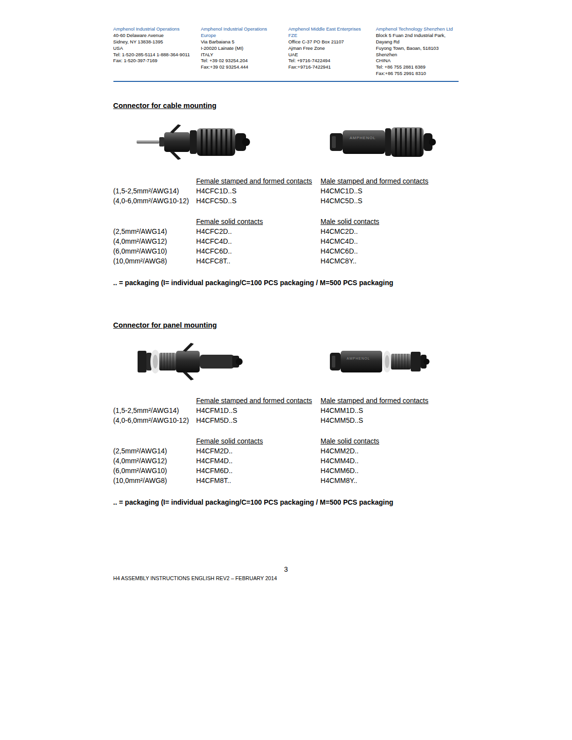Amphenol Industrial Operations
40-60 Delaware Avenue
Sidney, NY 13838-1395
USA
Tel: 1-520-285-5114 1-888-364-9011
Fax: 1-520-397-7169
Amphenol Industrial Operations Europe
Via Barbaiana 5
I-20020 Lainate (MI)
ITALY
Tel: +39 02 93254.204
Fax:+39 02 93254.444
Amphenol Middle East Enterprises FZE
Office C-37 PO Box 21107
Ajman Free Zone
UAE
Tel: +9716-7422494
Fax:+9716-7422941
Amphenol Technology Shenzhen Ltd
Block 5 Fuan 2nd Industrial Park, Dayang Rd
Fuyong Town, Baoan, 518103 Shenzhen
CHINA
Tel: +86 755 2881 8389
Fax:+86 755 2991 8310
Connector for cable mounting
AMPHENOL
| | Female stamped and formed contacts | Male stamped and formed contacts |
| (1,5-2,5mm²/AWG14) | H4CFC1D..S | H4CMC1D..S |
| (4,0-6,0mm²/AWG10-12) | H4CFC5D..S | H4CMC5D..S |
| | Female solid contacts | Male solid contacts |
| (2,5mm²/AWG14) | H4CFC2D.. | H4CMC2D.. |
| (4,0mm²/AWG12) | H4CFC4D.. | H4CMC4D.. |
| (6,0mm²/AWG10) | H4CFC6D.. | H4CMC6D.. |
| (10,0mm²/AWG8) | H4CFC8T.. | H4CMC8Y.. |
.. = packaging (I= individual packaging/C=100 PCS packaging / M=500 PCS packaging
Connector for panel mounting
AMPHENOL
| | Female stamped and formed contacts | Male stamped and formed contacts |
| (1,5-2,5mm²/AWG14) | H4CFM1D..S | H4CMM1D..S |
| (4,0-6,0mm²/AWG10-12) | H4CFM5D..S | H4CMM5D..S |
| | Female solid contacts | Male solid contacts |
| (2,5mm²/AWG14) | H4CFM2D.. | H4CMM2D.. |
| (4,0mm²/AWG12) | H4CFM4D.. | H4CMM4D.. |
| (6,0mm²/AWG10) | H4CFM6D.. | H4CMM6D.. |
| (10,0mm²/AWG8) | H4CFM8T.. | H4CMM8Y.. |
.. = packaging (I= individual packaging/C=100 PCS packaging / M=500 PCS packaging
3
H4 ASSEMBLY INSTRUCTIONS ENGLISH REV2 – FEBRUARY 2014